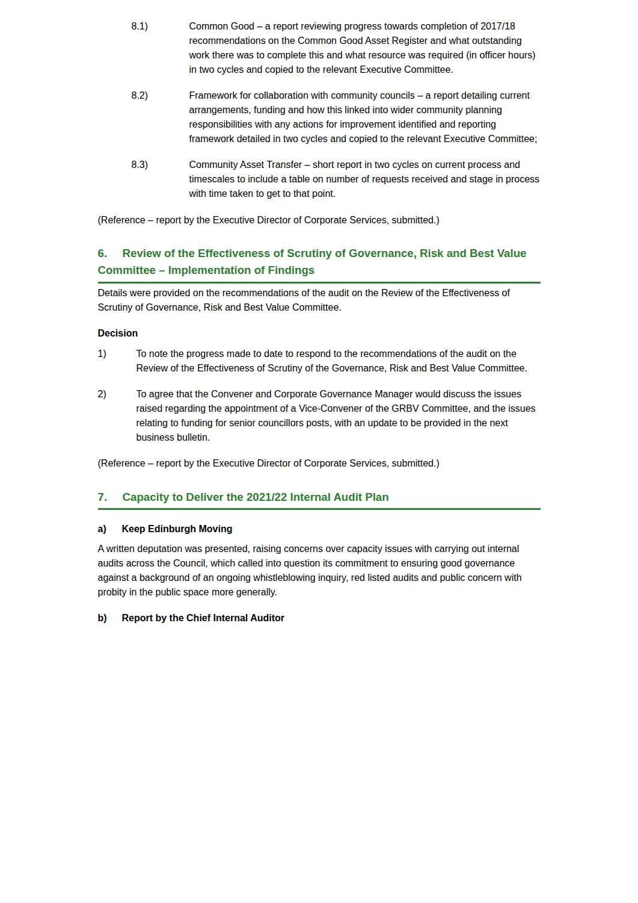8.1) Common Good – a report reviewing progress towards completion of 2017/18 recommendations on the Common Good Asset Register and what outstanding work there was to complete this and what resource was required (in officer hours) in two cycles and copied to the relevant Executive Committee.
8.2) Framework for collaboration with community councils – a report detailing current arrangements, funding and how this linked into wider community planning responsibilities with any actions for improvement identified and reporting framework detailed in two cycles and copied to the relevant Executive Committee;
8.3) Community Asset Transfer – short report in two cycles on current process and timescales to include a table on number of requests received and stage in process with time taken to get to that point.
(Reference – report by the Executive Director of Corporate Services, submitted.)
6. Review of the Effectiveness of Scrutiny of Governance, Risk and Best Value Committee – Implementation of Findings
Details were provided on the recommendations of the audit on the Review of the Effectiveness of Scrutiny of Governance, Risk and Best Value Committee.
Decision
1) To note the progress made to date to respond to the recommendations of the audit on the Review of the Effectiveness of Scrutiny of the Governance, Risk and Best Value Committee.
2) To agree that the Convener and Corporate Governance Manager would discuss the issues raised regarding the appointment of a Vice-Convener of the GRBV Committee, and the issues relating to funding for senior councillors posts, with an update to be provided in the next business bulletin.
(Reference – report by the Executive Director of Corporate Services, submitted.)
7. Capacity to Deliver the 2021/22 Internal Audit Plan
a) Keep Edinburgh Moving
A written deputation was presented, raising concerns over capacity issues with carrying out internal audits across the Council, which called into question its commitment to ensuring good governance against a background of an ongoing whistleblowing inquiry, red listed audits and public concern with probity in the public space more generally.
b) Report by the Chief Internal Auditor